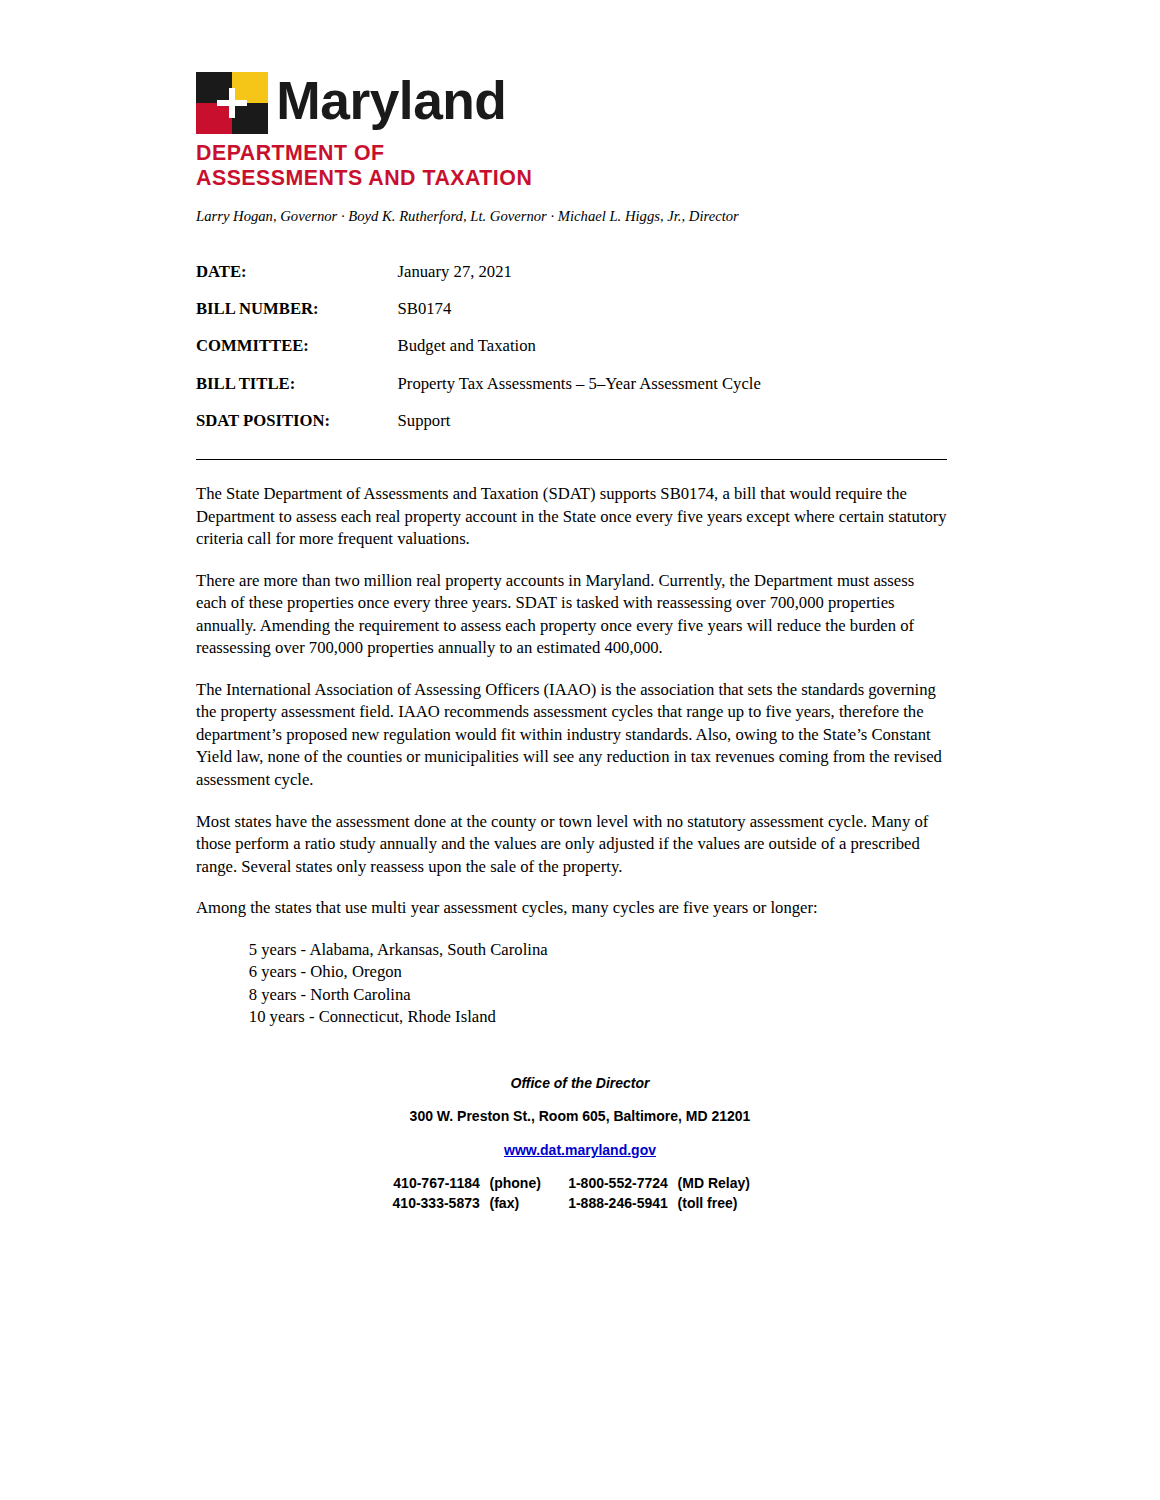Maryland
Department of
Assessments and Taxation
Larry Hogan, Governor · Boyd K. Rutherford, Lt. Governor · Michael L. Higgs, Jr., Director
| DATE: | January 27, 2021 |
| BILL NUMBER: | SB0174 |
| COMMITTEE: | Budget and Taxation |
| BILL TITLE: | Property Tax Assessments – 5–Year Assessment Cycle |
| SDAT POSITION: | Support |
The State Department of Assessments and Taxation (SDAT) supports SB0174, a bill that would require the Department to assess each real property account in the State once every five years except where certain statutory criteria call for more frequent valuations.
There are more than two million real property accounts in Maryland. Currently, the Department must assess each of these properties once every three years. SDAT is tasked with reassessing over 700,000 properties annually. Amending the requirement to assess each property once every five years will reduce the burden of reassessing over 700,000 properties annually to an estimated 400,000.
The International Association of Assessing Officers (IAAO) is the association that sets the standards governing the property assessment field. IAAO recommends assessment cycles that range up to five years, therefore the department’s proposed new regulation would fit within industry standards. Also, owing to the State’s Constant Yield law, none of the counties or municipalities will see any reduction in tax revenues coming from the revised assessment cycle.
Most states have the assessment done at the county or town level with no statutory assessment cycle. Many of those perform a ratio study annually and the values are only adjusted if the values are outside of a prescribed range. Several states only reassess upon the sale of the property.
Among the states that use multi year assessment cycles, many cycles are five years or longer:
5 years - Alabama, Arkansas, South Carolina
6 years - Ohio, Oregon
8 years - North Carolina
10 years - Connecticut, Rhode Island
Office of the Director
300 W. Preston St., Room 605, Baltimore, MD 21201
www.dat.maryland.gov
| 410-767-1184 | (phone) | 1-800-552-7724 | (MD Relay) |
| 410-333-5873 | (fax) | 1-888-246-5941 | (toll free) |